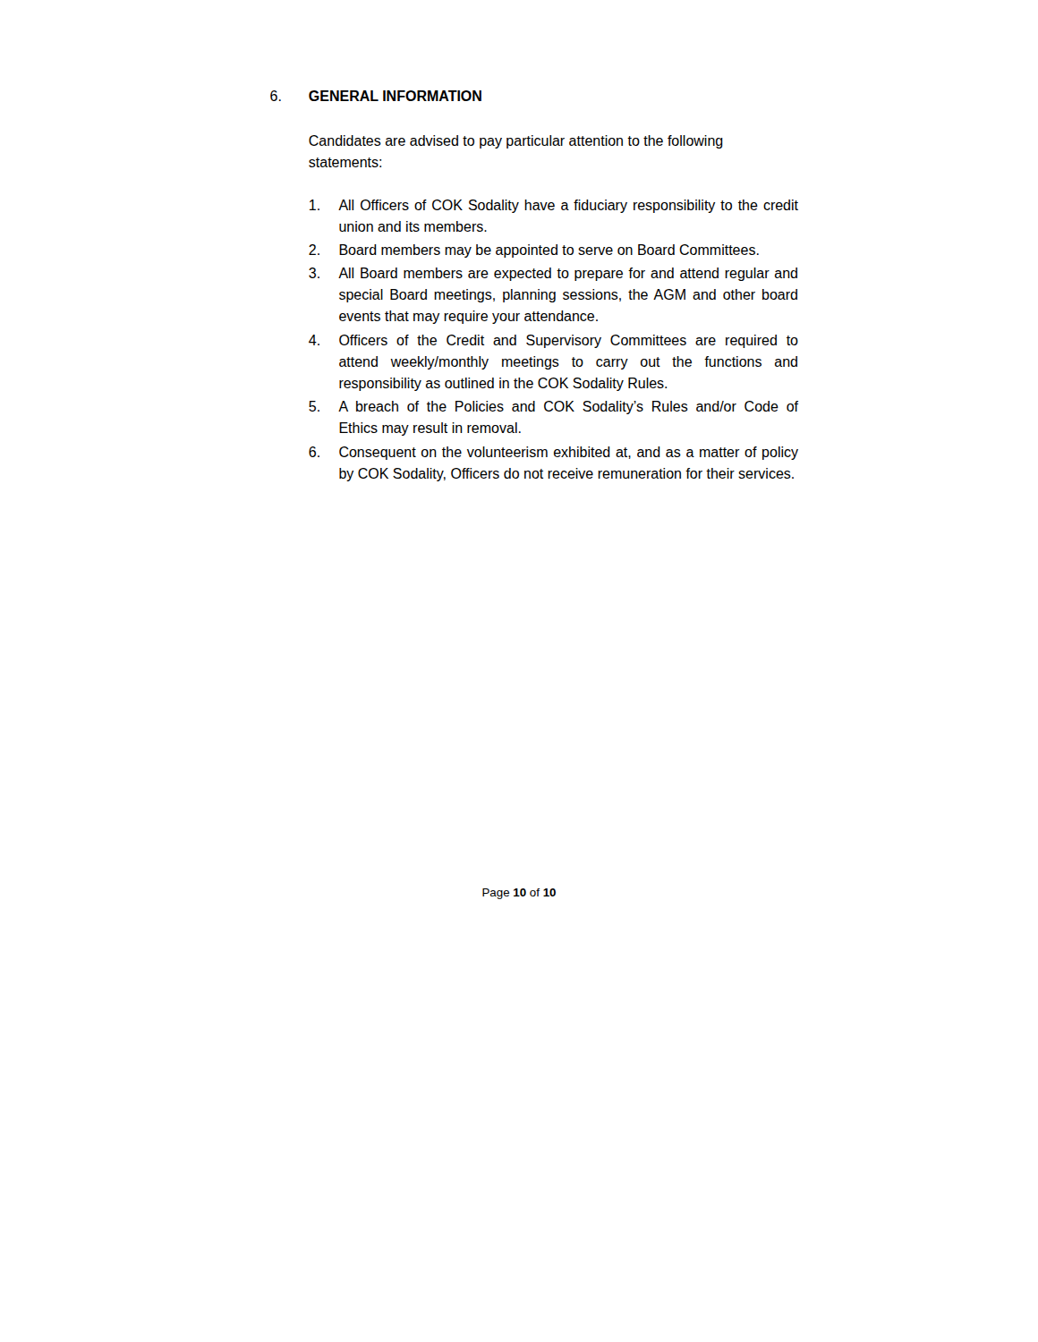6. GENERAL INFORMATION
Candidates are advised to pay particular attention to the following statements:
All Officers of COK Sodality have a fiduciary responsibility to the credit union and its members.
Board members may be appointed to serve on Board Committees.
All Board members are expected to prepare for and attend regular and special Board meetings, planning sessions, the AGM and other board events that may require your attendance.
Officers of the Credit and Supervisory Committees are required to attend weekly/monthly meetings to carry out the functions and responsibility as outlined in the COK Sodality Rules.
A breach of the Policies and COK Sodality’s Rules and/or Code of Ethics may result in removal.
Consequent on the volunteerism exhibited at, and as a matter of policy by COK Sodality, Officers do not receive remuneration for their services.
Page 10 of 10